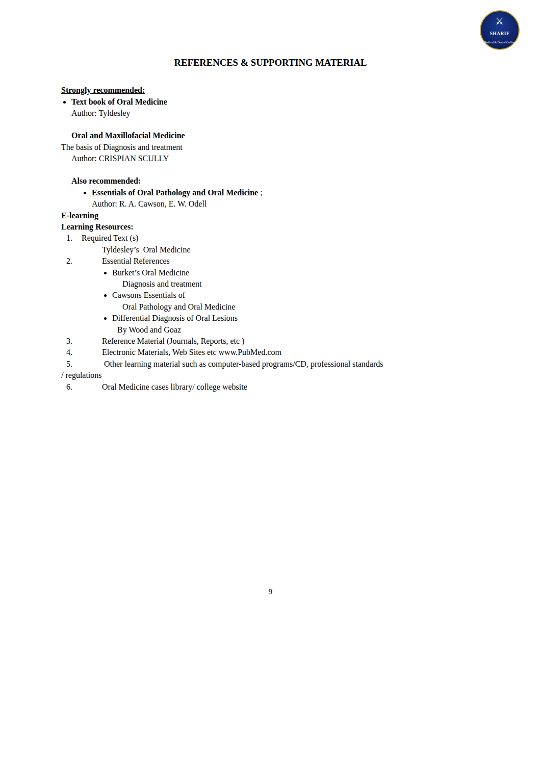⚔
SHARIF
Medical & Dental College
REFERENCES & SUPPORTING MATERIAL
Strongly recommended:
Text book of Oral Medicine
Author: Tyldesley
Oral and Maxillofacial Medicine
The basis of Diagnosis and treatment
Author: CRISPIAN SCULLY
Also recommended:
Essentials of Oral Pathology and Oral Medicine ;
Author: R. A. Cawson, E. W. Odell
E-learning
Learning Resources:
1. Required Text (s)
Tyldesley’s Oral Medicine
2. Essential References
Burket’s Oral Medicine
Diagnosis and treatment
Cawsons Essentials of
Oral Pathology and Oral Medicine
Differential Diagnosis of Oral Lesions
By Wood and Goaz
3. Reference Material (Journals, Reports, etc )
4. Electronic Materials, Web Sites etc www.PubMed.com
5. Other learning material such as computer-based programs/CD, professional standards
/ regulations
6. Oral Medicine cases library/ college website
9